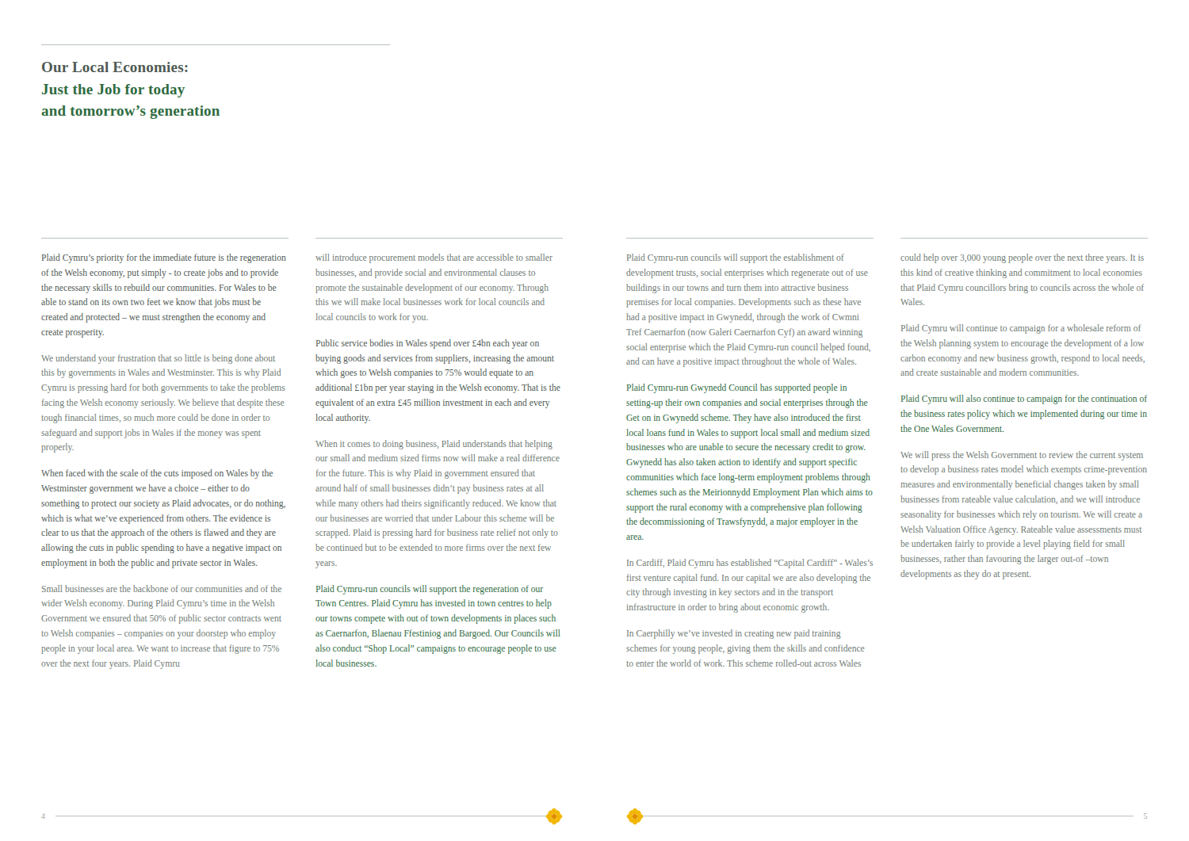Our Local Economies:
Just the Job for today
and tomorrow’s generation
Plaid Cymru’s priority for the immediate future is the regeneration of the Welsh economy, put simply - to create jobs and to provide the necessary skills to rebuild our communities. For Wales to be able to stand on its own two feet we know that jobs must be created and protected – we must strengthen the economy and create prosperity.
We understand your frustration that so little is being done about this by governments in Wales and Westminster. This is why Plaid Cymru is pressing hard for both governments to take the problems facing the Welsh economy seriously. We believe that despite these tough financial times, so much more could be done in order to safeguard and support jobs in Wales if the money was spent properly.
When faced with the scale of the cuts imposed on Wales by the Westminster government we have a choice – either to do something to protect our society as Plaid advocates, or do nothing, which is what we’ve experienced from others. The evidence is clear to us that the approach of the others is flawed and they are allowing the cuts in public spending to have a negative impact on employment in both the public and private sector in Wales.
Small businesses are the backbone of our communities and of the wider Welsh economy. During Plaid Cymru’s time in the Welsh Government we ensured that 50% of public sector contracts went to Welsh companies – companies on your doorstep who employ people in your local area. We want to increase that figure to 75% over the next four years. Plaid Cymru
will introduce procurement models that are accessible to smaller businesses, and provide social and environmental clauses to promote the sustainable development of our economy. Through this we will make local businesses work for local councils and local councils to work for you.
Public service bodies in Wales spend over £4bn each year on buying goods and services from suppliers, increasing the amount which goes to Welsh companies to 75% would equate to an additional £1bn per year staying in the Welsh economy. That is the equivalent of an extra £45 million investment in each and every local authority.
When it comes to doing business, Plaid understands that helping our small and medium sized firms now will make a real difference for the future. This is why Plaid in government ensured that around half of small businesses didn’t pay business rates at all while many others had theirs significantly reduced. We know that our businesses are worried that under Labour this scheme will be scrapped. Plaid is pressing hard for business rate relief not only to be continued but to be extended to more firms over the next few years.
Plaid Cymru-run councils will support the regeneration of our Town Centres. Plaid Cymru has invested in town centres to help our towns compete with out of town developments in places such as Caernarfon, Blaenau Ffestiniog and Bargoed. Our Councils will also conduct “Shop Local” campaigns to encourage people to use local businesses.
4
Plaid Cymru-run councils will support the establishment of development trusts, social enterprises which regenerate out of use buildings in our towns and turn them into attractive business premises for local companies. Developments such as these have had a positive impact in Gwynedd, through the work of Cwmni Tref Caernarfon (now Galeri Caernarfon Cyf) an award winning social enterprise which the Plaid Cymru-run council helped found, and can have a positive impact throughout the whole of Wales.
Plaid Cymru-run Gwynedd Council has supported people in setting-up their own companies and social enterprises through the Get on in Gwynedd scheme. They have also introduced the first local loans fund in Wales to support local small and medium sized businesses who are unable to secure the necessary credit to grow. Gwynedd has also taken action to identify and support specific communities which face long-term employment problems through schemes such as the Meirionnydd Employment Plan which aims to support the rural economy with a comprehensive plan following the decommissioning of Trawsfynydd, a major employer in the area.
In Cardiff, Plaid Cymru has established “Capital Cardiff” - Wales’s first venture capital fund. In our capital we are also developing the city through investing in key sectors and in the transport infrastructure in order to bring about economic growth.
In Caerphilly we’ve invested in creating new paid training schemes for young people, giving them the skills and confidence to enter the world of work. This scheme rolled-out across Wales
could help over 3,000 young people over the next three years. It is this kind of creative thinking and commitment to local economies that Plaid Cymru councillors bring to councils across the whole of Wales.
Plaid Cymru will continue to campaign for a wholesale reform of the Welsh planning system to encourage the development of a low carbon economy and new business growth, respond to local needs, and create sustainable and modern communities.
Plaid Cymru will also continue to campaign for the continuation of the business rates policy which we implemented during our time in the One Wales Government.
We will press the Welsh Government to review the current system to develop a business rates model which exempts crime-prevention measures and environmentally beneficial changes taken by small businesses from rateable value calculation, and we will introduce seasonality for businesses which rely on tourism. We will create a Welsh Valuation Office Agency. Rateable value assessments must be undertaken fairly to provide a level playing field for small businesses, rather than favouring the larger out-of –town developments as they do at present.
5